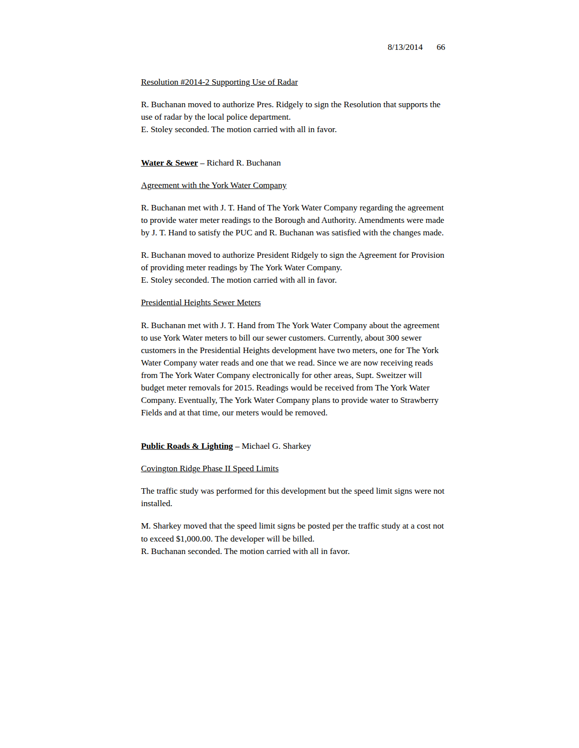8/13/201466
Resolution #2014-2 Supporting Use of Radar
R. Buchanan moved to authorize Pres. Ridgely to sign the Resolution that supports the use of radar by the local police department.
E. Stoley seconded. The motion carried with all in favor.
Water & Sewer – Richard R. Buchanan
Agreement with the York Water Company
R. Buchanan met with J. T. Hand of The York Water Company regarding the agreement to provide water meter readings to the Borough and Authority. Amendments were made by J. T. Hand to satisfy the PUC and R. Buchanan was satisfied with the changes made.
R. Buchanan moved to authorize President Ridgely to sign the Agreement for Provision of providing meter readings by The York Water Company.
E. Stoley seconded. The motion carried with all in favor.
Presidential Heights Sewer Meters
R. Buchanan met with J. T. Hand from The York Water Company about the agreement to use York Water meters to bill our sewer customers. Currently, about 300 sewer customers in the Presidential Heights development have two meters, one for The York Water Company water reads and one that we read. Since we are now receiving reads from The York Water Company electronically for other areas, Supt. Sweitzer will budget meter removals for 2015. Readings would be received from The York Water Company. Eventually, The York Water Company plans to provide water to Strawberry Fields and at that time, our meters would be removed.
Public Roads & Lighting – Michael G. Sharkey
Covington Ridge Phase II Speed Limits
The traffic study was performed for this development but the speed limit signs were not installed.
M. Sharkey moved that the speed limit signs be posted per the traffic study at a cost not to exceed $1,000.00. The developer will be billed.
R. Buchanan seconded. The motion carried with all in favor.